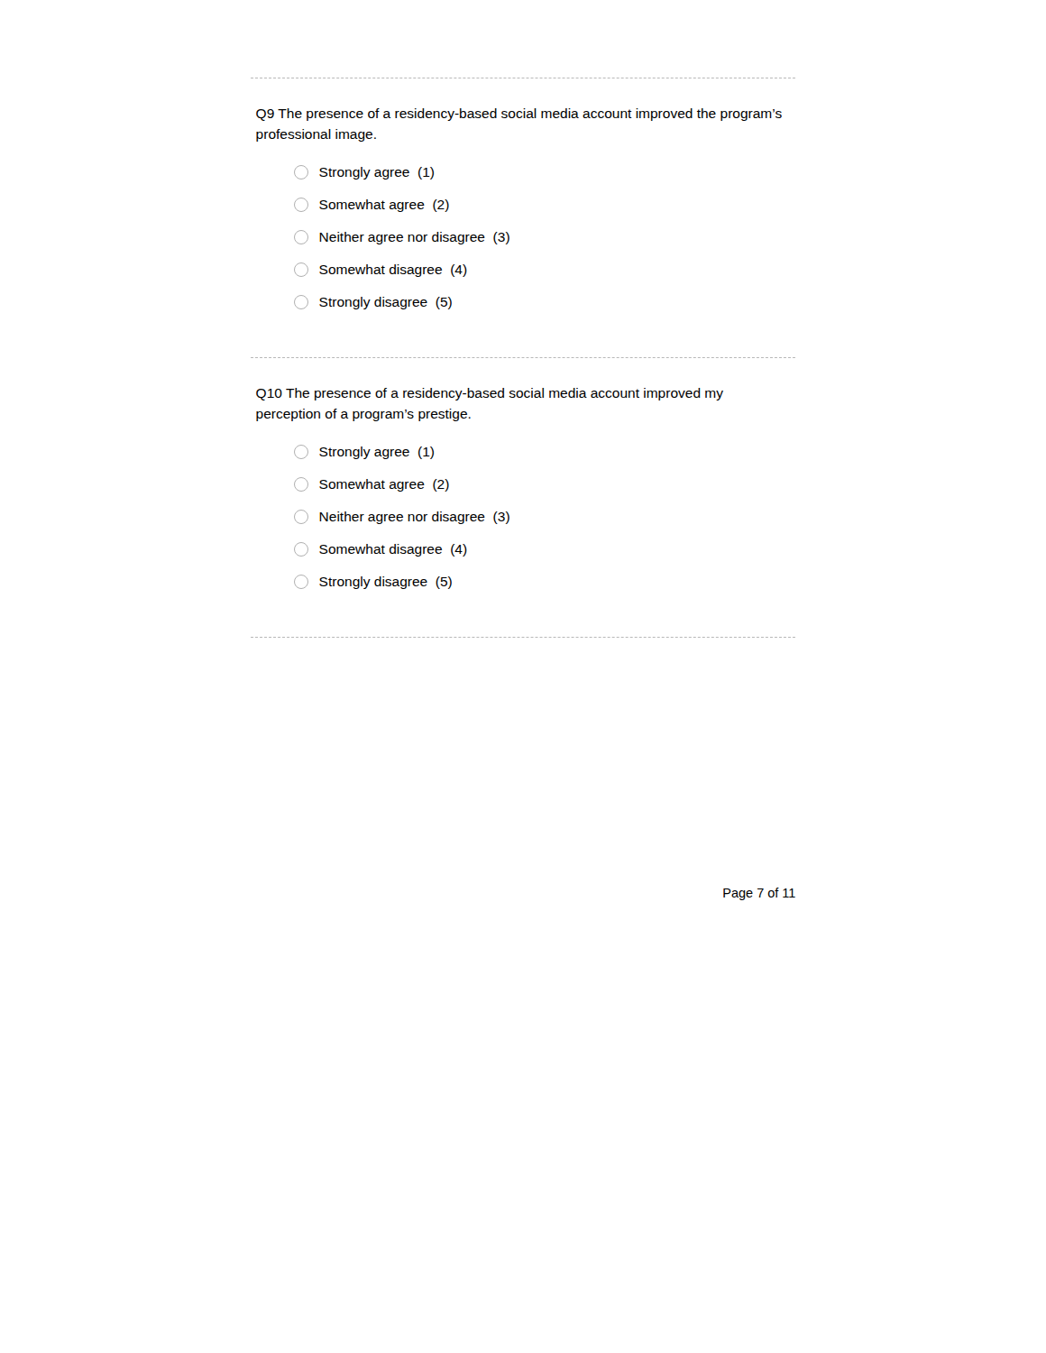Q9 The presence of a residency-based social media account improved the program’s professional image.
Strongly agree (1)
Somewhat agree (2)
Neither agree nor disagree (3)
Somewhat disagree (4)
Strongly disagree (5)
Q10 The presence of a residency-based social media account improved my perception of a program’s prestige.
Strongly agree (1)
Somewhat agree (2)
Neither agree nor disagree (3)
Somewhat disagree (4)
Strongly disagree (5)
Page 7 of 11